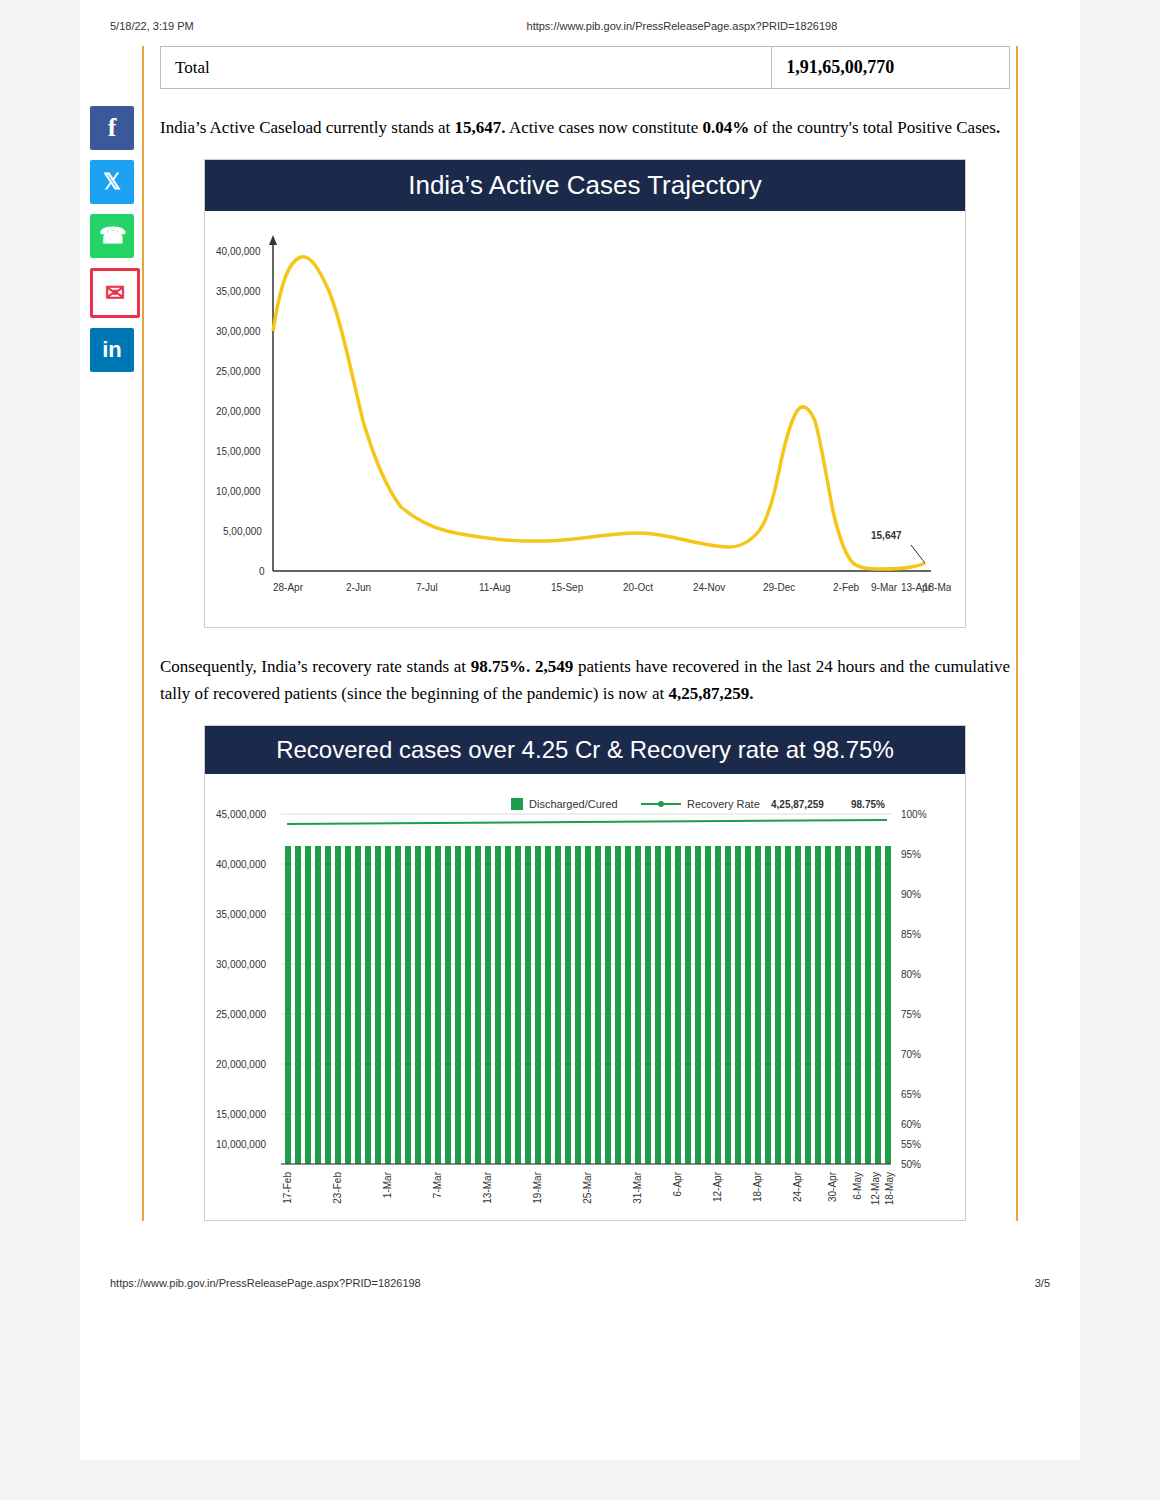5/18/22, 3:19 PM
https://www.pib.gov.in/PressReleasePage.aspx?PRID=1826198
f
𝕏
☎
✉
in
| Total | 1,91,65,00,770 |
India’s Active Caseload currently stands at 15,647. Active cases now constitute 0.04% of the country's total Positive Cases.
India’s Active Cases Trajectory
40,00,000 35,00,000 30,00,000 25,00,000 20,00,000 15,00,000 10,00,000 5,00,000 0 15,647 28-Apr 2-Jun 7-Jul 11-Aug 15-Sep 20-Oct 24-Nov 29-Dec 2-Feb 9-Mar 13-Apr 18-May
Consequently, India’s recovery rate stands at 98.75%. 2,549 patients have recovered in the last 24 hours and the cumulative tally of recovered patients (since the beginning of the pandemic) is now at 4,25,87,259.
Recovered cases over 4.25 Cr & Recovery rate at 98.75%
45,000,000 40,000,000 35,000,000 30,000,000 25,000,000 20,000,000 15,000,000 10,000,000 100% 95% 90% 85% 80% 75% 70% 65% 60% 55% 50% Discharged/Cured Recovery Rate 4,25,87,259 98.75% 17-Feb 23-Feb 1-Mar 7-Mar 13-Mar 19-Mar 25-Mar 31-Mar 6-Apr 12-Apr 18-Apr 24-Apr 30-Apr 6-May 12-May 18-May
https://www.pib.gov.in/PressReleasePage.aspx?PRID=1826198
3/5